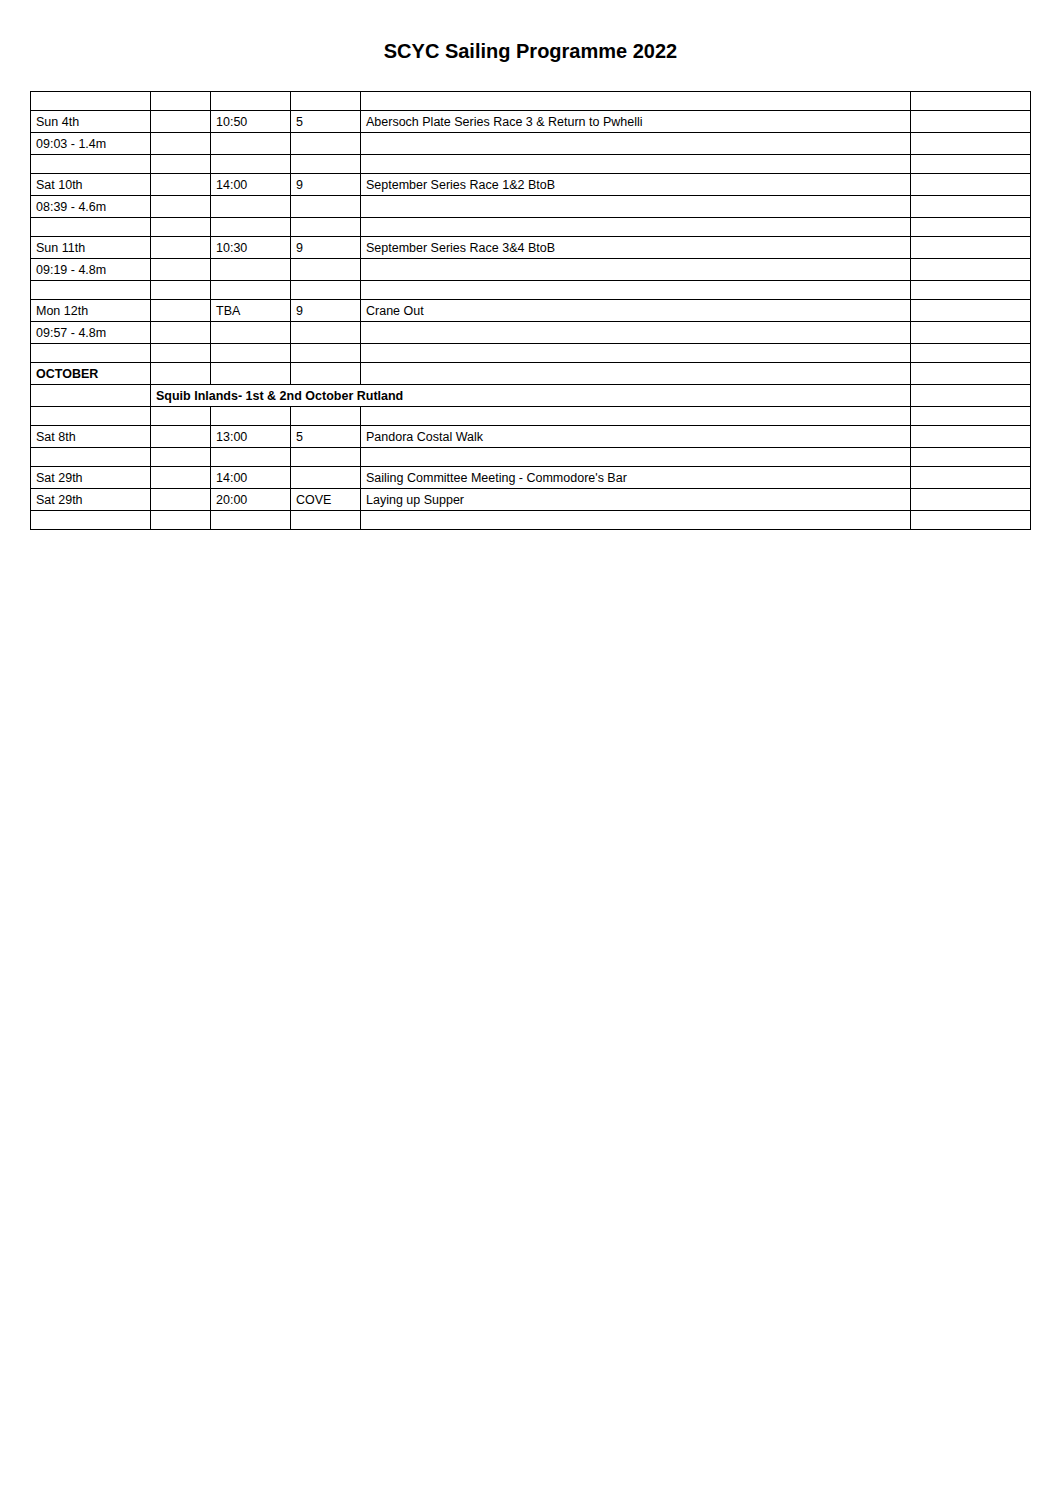SCYC Sailing Programme 2022
| Sun 4th | | 10:50 | 5 | Abersoch Plate Series Race 3 & Return to Pwhelli | |
| 09:03 - 1.4m | | | | | |
| Sat 10th | | 14:00 | 9 | September Series Race 1&2 BtoB | |
| 08:39 - 4.6m | | | | | |
| Sun 11th | | 10:30 | 9 | September Series Race 3&4 BtoB | |
| 09:19 - 4.8m | | | | | |
| Mon 12th | | TBA | 9 | Crane Out | |
| 09:57 - 4.8m | | | | | |
| OCTOBER | | | | | |
| | Squib Inlands- 1st & 2nd October Rutland | |
| Sat 8th | | 13:00 | 5 | Pandora Costal Walk | |
| Sat 29th | | 14:00 | | Sailing Committee Meeting - Commodore's Bar | |
| Sat 29th | | 20:00 | COVE | Laying up Supper | |